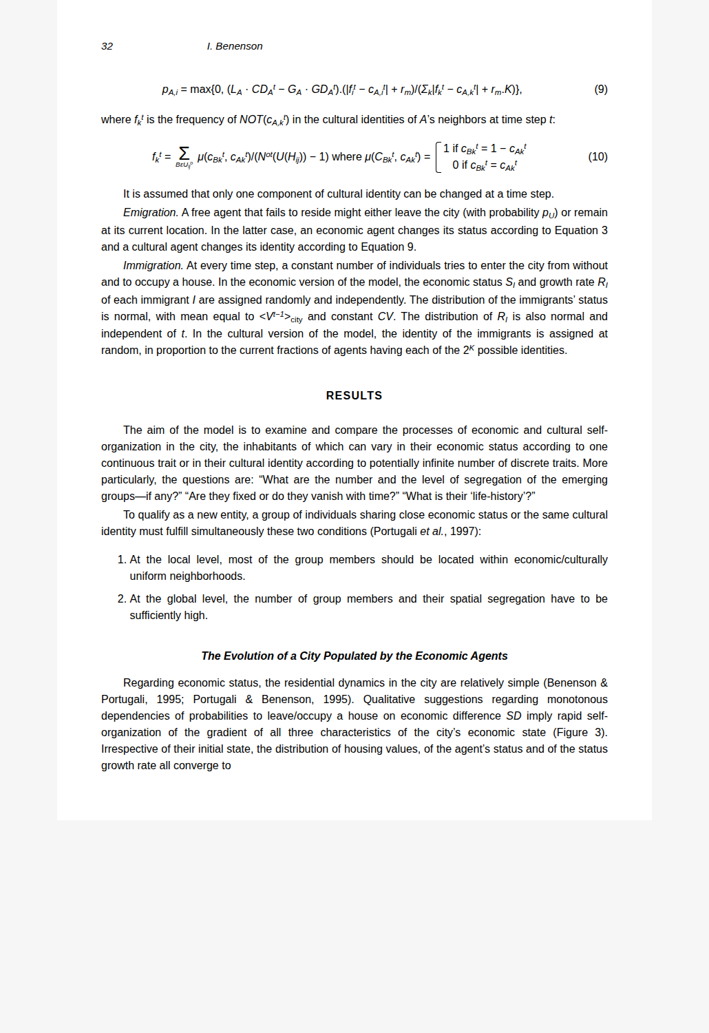32 I. Benenson
pA,i = max{0, (LA · CDAt − GA · GDAt).(|fit − cA,it| + rm)/(Σk|fkt − cA,kt| + rm.K)},
(9)
where fkt is the frequency of NOT(cA,kt) in the cultural identities of A’s neighbors at time step t:
fkt = ΣBεUijo μ(cBkt, cAkt)/(Not(U(Hij)) − 1) where μ(CBkt, cAkt) = 1 if cBkt = 1 − cAkt 0 if cBkt = cAkt
(10)
It is assumed that only one component of cultural identity can be changed at a time step.
Emigration. A free agent that fails to reside might either leave the city (with probability pU) or remain at its current location. In the latter case, an economic agent changes its status according to Equation 3 and a cultural agent changes its identity according to Equation 9.
Immigration. At every time step, a constant number of individuals tries to enter the city from without and to occupy a house. In the economic version of the model, the economic status SI and growth rate RI of each immigrant I are assigned randomly and independently. The distribution of the immigrants’ status is normal, with mean equal to <Vt−1>city and constant CV. The distribution of RI is also normal and independent of t. In the cultural version of the model, the identity of the immigrants is assigned at random, in proportion to the current fractions of agents having each of the 2K possible identities.
RESULTS
The aim of the model is to examine and compare the processes of economic and cultural self-organization in the city, the inhabitants of which can vary in their economic status according to one continuous trait or in their cultural identity according to potentially infinite number of discrete traits. More particularly, the questions are: “What are the number and the level of segregation of the emerging groups—if any?” “Are they fixed or do they vanish with time?” “What is their ‘life-history’?”
To qualify as a new entity, a group of individuals sharing close economic status or the same cultural identity must fulfill simultaneously these two conditions (Portugali et al., 1997):
At the local level, most of the group members should be located within economic/culturally uniform neighborhoods.
At the global level, the number of group members and their spatial segregation have to be sufficiently high.
The Evolution of a City Populated by the Economic Agents
Regarding economic status, the residential dynamics in the city are relatively simple (Benenson & Portugali, 1995; Portugali & Benenson, 1995). Qualitative suggestions regarding monotonous dependencies of probabilities to leave/occupy a house on economic difference SD imply rapid self-organization of the gradient of all three characteristics of the city’s economic state (Figure 3). Irrespective of their initial state, the distribution of housing values, of the agent’s status and of the status growth rate all converge to